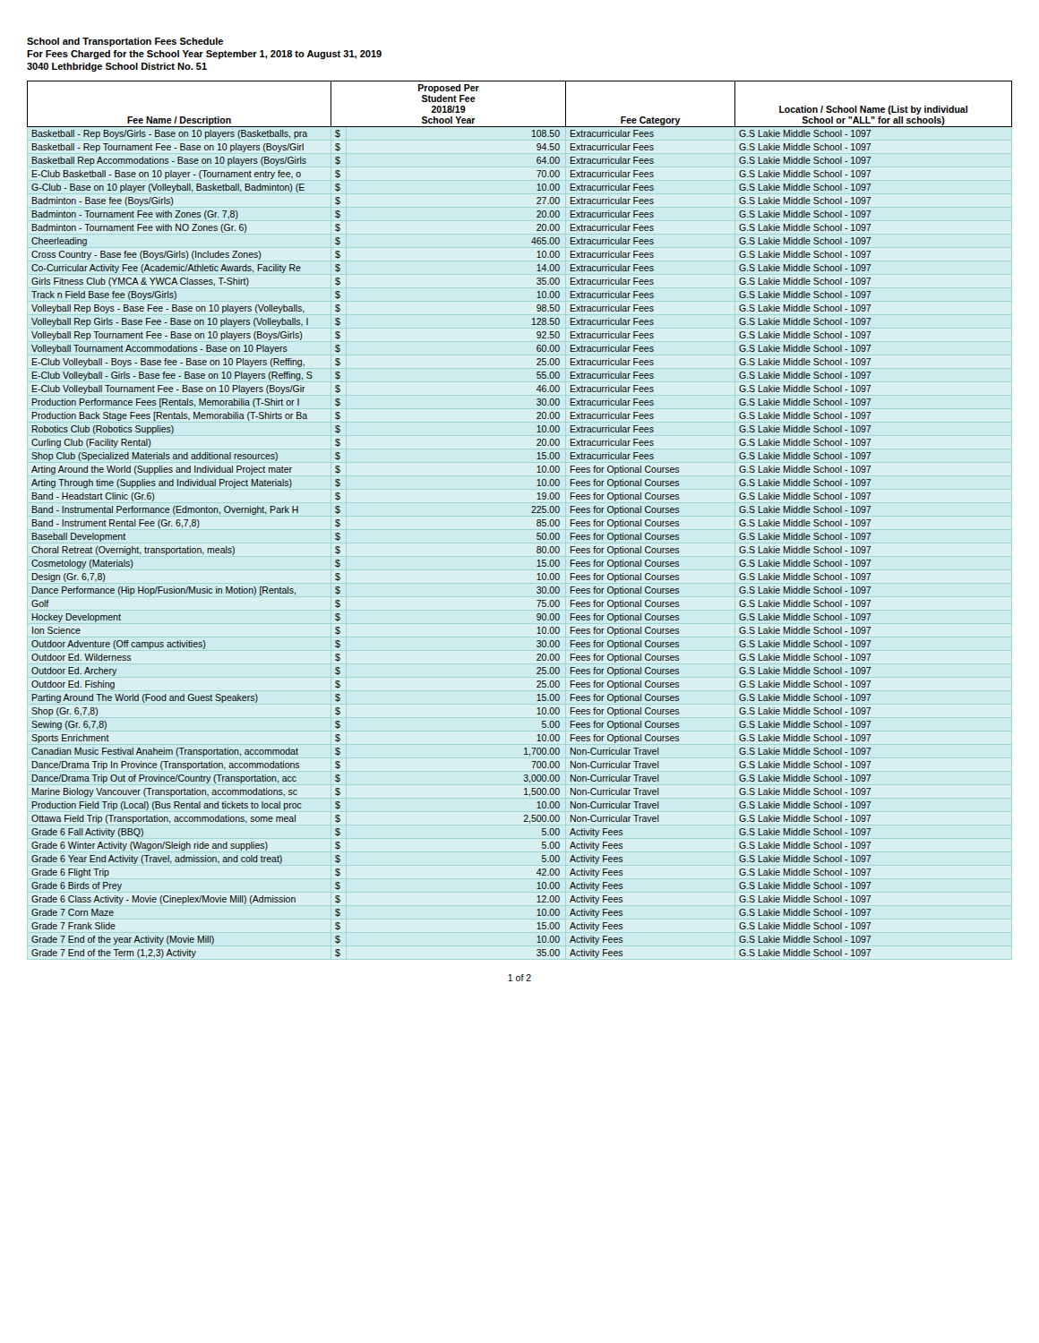School and Transportation Fees Schedule
For Fees Charged for the School Year September 1, 2018 to August 31, 2019
3040 Lethbridge School District No. 51
| Fee Name / Description | Proposed Per Student Fee 2018/19 School Year | Fee Category | Location / School Name (List by individual School or "ALL" for all schools) |
| --- | --- | --- | --- |
| Basketball - Rep Boys/Girls - Base on 10 players (Basketballs, pra | $ | 108.50 | Extracurricular Fees | G.S Lakie Middle School - 1097 |
| Basketball - Rep Tournament Fee - Base on 10 players (Boys/Girl | $ | 94.50 | Extracurricular Fees | G.S Lakie Middle School - 1097 |
| Basketball Rep Accommodations - Base on 10 players (Boys/Girls | $ | 64.00 | Extracurricular Fees | G.S Lakie Middle School - 1097 |
| E-Club Basketball - Base on 10 player - (Tournament entry fee, o | $ | 70.00 | Extracurricular Fees | G.S Lakie Middle School - 1097 |
| G-Club - Base on 10 player (Volleyball, Basketball, Badminton) (E | $ | 10.00 | Extracurricular Fees | G.S Lakie Middle School - 1097 |
| Badminton - Base fee (Boys/Girls) | $ | 27.00 | Extracurricular Fees | G.S Lakie Middle School - 1097 |
| Badminton - Tournament Fee with Zones (Gr. 7,8) | $ | 20.00 | Extracurricular Fees | G.S Lakie Middle School - 1097 |
| Badminton - Tournament Fee with NO Zones (Gr. 6) | $ | 20.00 | Extracurricular Fees | G.S Lakie Middle School - 1097 |
| Cheerleading | $ | 465.00 | Extracurricular Fees | G.S Lakie Middle School - 1097 |
| Cross Country - Base fee (Boys/Girls) (Includes Zones) | $ | 10.00 | Extracurricular Fees | G.S Lakie Middle School - 1097 |
| Co-Curricular Activity Fee (Academic/Athletic Awards, Facility Re | $ | 14.00 | Extracurricular Fees | G.S Lakie Middle School - 1097 |
| Girls Fitness Club (YMCA & YWCA Classes, T-Shirt) | $ | 35.00 | Extracurricular Fees | G.S Lakie Middle School - 1097 |
| Track n Field Base fee (Boys/Girls) | $ | 10.00 | Extracurricular Fees | G.S Lakie Middle School - 1097 |
| Volleyball Rep Boys - Base Fee - Base on 10 players (Volleyballs, | $ | 98.50 | Extracurricular Fees | G.S Lakie Middle School - 1097 |
| Volleyball Rep Girls - Base Fee - Base on 10 players (Volleyballs, I | $ | 128.50 | Extracurricular Fees | G.S Lakie Middle School - 1097 |
| Volleyball Rep Tournament Fee - Base on 10 players (Boys/Girls) | $ | 92.50 | Extracurricular Fees | G.S Lakie Middle School - 1097 |
| Volleyball Tournament Accommodations - Base on 10 Players | $ | 60.00 | Extracurricular Fees | G.S Lakie Middle School - 1097 |
| E-Club Volleyball - Boys - Base fee - Base on 10 Players (Reffing, | $ | 25.00 | Extracurricular Fees | G.S Lakie Middle School - 1097 |
| E-Club Volleyball - Girls - Base fee - Base on 10 Players (Reffing, S | $ | 55.00 | Extracurricular Fees | G.S Lakie Middle School - 1097 |
| E-Club Volleyball Tournament Fee - Base on 10 Players (Boys/Gir | $ | 46.00 | Extracurricular Fees | G.S Lakie Middle School - 1097 |
| Production Performance Fees [Rentals, Memorabilia (T-Shirt or I | $ | 30.00 | Extracurricular Fees | G.S Lakie Middle School - 1097 |
| Production Back Stage Fees [Rentals, Memorabilia (T-Shirts or Ba | $ | 20.00 | Extracurricular Fees | G.S Lakie Middle School - 1097 |
| Robotics Club (Robotics Supplies) | $ | 10.00 | Extracurricular Fees | G.S Lakie Middle School - 1097 |
| Curling Club (Facility Rental) | $ | 20.00 | Extracurricular Fees | G.S Lakie Middle School - 1097 |
| Shop Club (Specialized Materials and additional resources) | $ | 15.00 | Extracurricular Fees | G.S Lakie Middle School - 1097 |
| Arting Around the World (Supplies and Individual Project mater | $ | 10.00 | Fees for Optional Courses | G.S Lakie Middle School - 1097 |
| Arting Through time (Supplies and Individual Project Materials) | $ | 10.00 | Fees for Optional Courses | G.S Lakie Middle School - 1097 |
| Band - Headstart Clinic (Gr.6) | $ | 19.00 | Fees for Optional Courses | G.S Lakie Middle School - 1097 |
| Band - Instrumental Performance (Edmonton, Overnight, Park H | $ | 225.00 | Fees for Optional Courses | G.S Lakie Middle School - 1097 |
| Band - Instrument Rental Fee (Gr. 6,7,8) | $ | 85.00 | Fees for Optional Courses | G.S Lakie Middle School - 1097 |
| Baseball Development | $ | 50.00 | Fees for Optional Courses | G.S Lakie Middle School - 1097 |
| Choral Retreat (Overnight, transportation, meals) | $ | 80.00 | Fees for Optional Courses | G.S Lakie Middle School - 1097 |
| Cosmetology (Materials) | $ | 15.00 | Fees for Optional Courses | G.S Lakie Middle School - 1097 |
| Design (Gr. 6,7,8) | $ | 10.00 | Fees for Optional Courses | G.S Lakie Middle School - 1097 |
| Dance Performance (Hip Hop/Fusion/Music in Motion) [Rentals, | $ | 30.00 | Fees for Optional Courses | G.S Lakie Middle School - 1097 |
| Golf | $ | 75.00 | Fees for Optional Courses | G.S Lakie Middle School - 1097 |
| Hockey Development | $ | 90.00 | Fees for Optional Courses | G.S Lakie Middle School - 1097 |
| Ion Science | $ | 10.00 | Fees for Optional Courses | G.S Lakie Middle School - 1097 |
| Outdoor Adventure (Off campus activities) | $ | 30.00 | Fees for Optional Courses | G.S Lakie Middle School - 1097 |
| Outdoor Ed. Wilderness | $ | 20.00 | Fees for Optional Courses | G.S Lakie Middle School - 1097 |
| Outdoor Ed. Archery | $ | 25.00 | Fees for Optional Courses | G.S Lakie Middle School - 1097 |
| Outdoor Ed. Fishing | $ | 25.00 | Fees for Optional Courses | G.S Lakie Middle School - 1097 |
| Parting Around The World (Food and Guest Speakers) | $ | 15.00 | Fees for Optional Courses | G.S Lakie Middle School - 1097 |
| Shop (Gr. 6,7,8) | $ | 10.00 | Fees for Optional Courses | G.S Lakie Middle School - 1097 |
| Sewing (Gr. 6,7,8) | $ | 5.00 | Fees for Optional Courses | G.S Lakie Middle School - 1097 |
| Sports Enrichment | $ | 10.00 | Fees for Optional Courses | G.S Lakie Middle School - 1097 |
| Canadian Music Festival Anaheim (Transportation, accommodat | $ | 1,700.00 | Non-Curricular Travel | G.S Lakie Middle School - 1097 |
| Dance/Drama Trip In Province (Transportation, accommodations | $ | 700.00 | Non-Curricular Travel | G.S Lakie Middle School - 1097 |
| Dance/Drama Trip Out of Province/Country (Transportation, acc | $ | 3,000.00 | Non-Curricular Travel | G.S Lakie Middle School - 1097 |
| Marine Biology Vancouver (Transportation, accommodations, sc | $ | 1,500.00 | Non-Curricular Travel | G.S Lakie Middle School - 1097 |
| Production Field Trip (Local) (Bus Rental and tickets to local proc | $ | 10.00 | Non-Curricular Travel | G.S Lakie Middle School - 1097 |
| Ottawa Field Trip (Transportation, accommodations, some meal | $ | 2,500.00 | Non-Curricular Travel | G.S Lakie Middle School - 1097 |
| Grade 6 Fall Activity (BBQ) | $ | 5.00 | Activity Fees | G.S Lakie Middle School - 1097 |
| Grade 6 Winter Activity (Wagon/Sleigh ride and supplies) | $ | 5.00 | Activity Fees | G.S Lakie Middle School - 1097 |
| Grade 6 Year End Activity (Travel, admission, and cold treat) | $ | 5.00 | Activity Fees | G.S Lakie Middle School - 1097 |
| Grade 6 Flight Trip | $ | 42.00 | Activity Fees | G.S Lakie Middle School - 1097 |
| Grade 6 Birds of Prey | $ | 10.00 | Activity Fees | G.S Lakie Middle School - 1097 |
| Grade 6 Class Activity - Movie (Cineplex/Movie Mill) (Admission | $ | 12.00 | Activity Fees | G.S Lakie Middle School - 1097 |
| Grade 7 Corn Maze | $ | 10.00 | Activity Fees | G.S Lakie Middle School - 1097 |
| Grade 7 Frank Slide | $ | 15.00 | Activity Fees | G.S Lakie Middle School - 1097 |
| Grade 7 End of the year Activity (Movie Mill) | $ | 10.00 | Activity Fees | G.S Lakie Middle School - 1097 |
| Grade 7 End of the Term (1,2,3) Activity | $ | 35.00 | Activity Fees | G.S Lakie Middle School - 1097 |
1 of 2